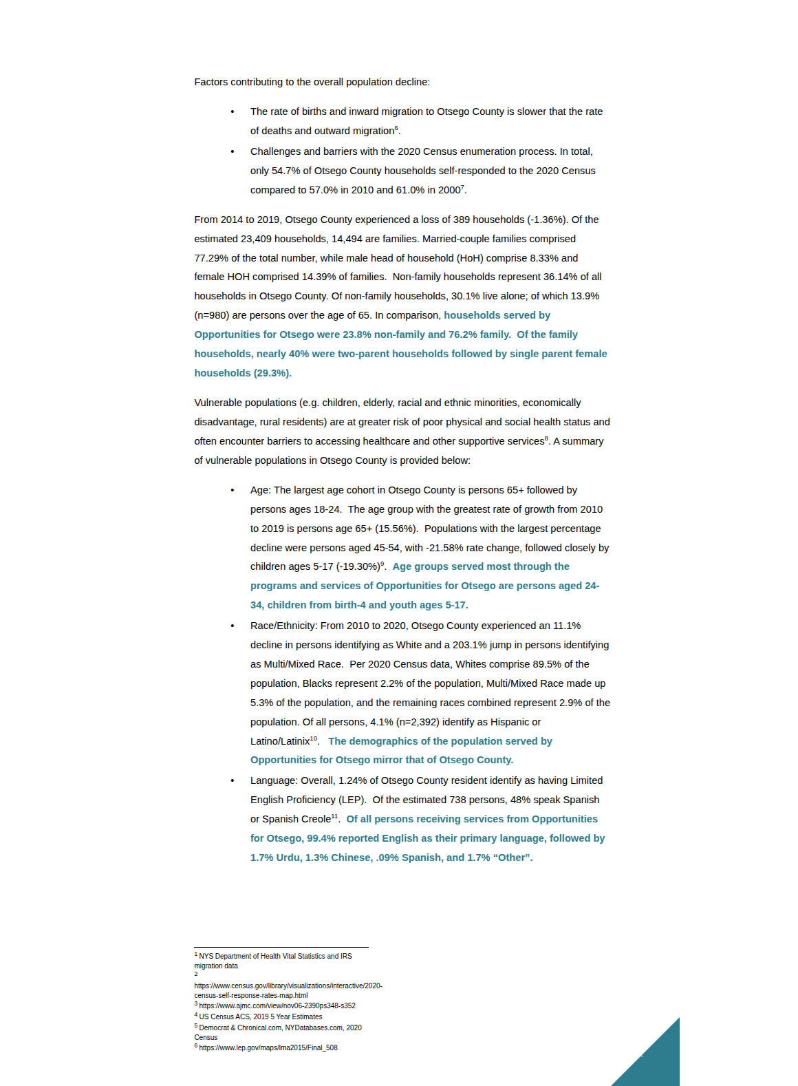Factors contributing to the overall population decline:
The rate of births and inward migration to Otsego County is slower that the rate of deaths and outward migration6.
Challenges and barriers with the 2020 Census enumeration process. In total, only 54.7% of Otsego County households self-responded to the 2020 Census compared to 57.0% in 2010 and 61.0% in 20007.
From 2014 to 2019, Otsego County experienced a loss of 389 households (-1.36%). Of the estimated 23,409 households, 14,494 are families. Married-couple families comprised 77.29% of the total number, while male head of household (HoH) comprise 8.33% and female HOH comprised 14.39% of families. Non-family households represent 36.14% of all households in Otsego County. Of non-family households, 30.1% live alone; of which 13.9% (n=980) are persons over the age of 65. In comparison, households served by Opportunities for Otsego were 23.8% non-family and 76.2% family. Of the family households, nearly 40% were two-parent households followed by single parent female households (29.3%).
Vulnerable populations (e.g. children, elderly, racial and ethnic minorities, economically disadvantage, rural residents) are at greater risk of poor physical and social health status and often encounter barriers to accessing healthcare and other supportive services8. A summary of vulnerable populations in Otsego County is provided below:
Age: The largest age cohort in Otsego County is persons 65+ followed by persons ages 18-24. The age group with the greatest rate of growth from 2010 to 2019 is persons age 65+ (15.56%). Populations with the largest percentage decline were persons aged 45-54, with -21.58% rate change, followed closely by children ages 5-17 (-19.30%)9. Age groups served most through the programs and services of Opportunities for Otsego are persons aged 24-34, children from birth-4 and youth ages 5-17.
Race/Ethnicity: From 2010 to 2020, Otsego County experienced an 11.1% decline in persons identifying as White and a 203.1% jump in persons identifying as Multi/Mixed Race. Per 2020 Census data, Whites comprise 89.5% of the population, Blacks represent 2.2% of the population, Multi/Mixed Race made up 5.3% of the population, and the remaining races combined represent 2.9% of the population. Of all persons, 4.1% (n=2,392) identify as Hispanic or Latino/Latinix10. The demographics of the population served by Opportunities for Otsego mirror that of Otsego County.
Language: Overall, 1.24% of Otsego County resident identify as having Limited English Proficiency (LEP). Of the estimated 738 persons, 48% speak Spanish or Spanish Creole11. Of all persons receiving services from Opportunities for Otsego, 99.4% reported English as their primary language, followed by 1.7% Urdu, 1.3% Chinese, .09% Spanish, and 1.7% “Other”.
NYS Department of Health Vital Statistics and IRS migration data
https://www.census.gov/library/visualizations/interactive/2020-census-self-response-rates-map.html
https://www.ajmc.com/view/nov06-2390ps348-s352
US Census ACS, 2019 5 Year Estimates
Democrat & Chronical.com, NYDatabases.com, 2020 Census
https://www.lep.gov/maps/lma2015/Final_508
2